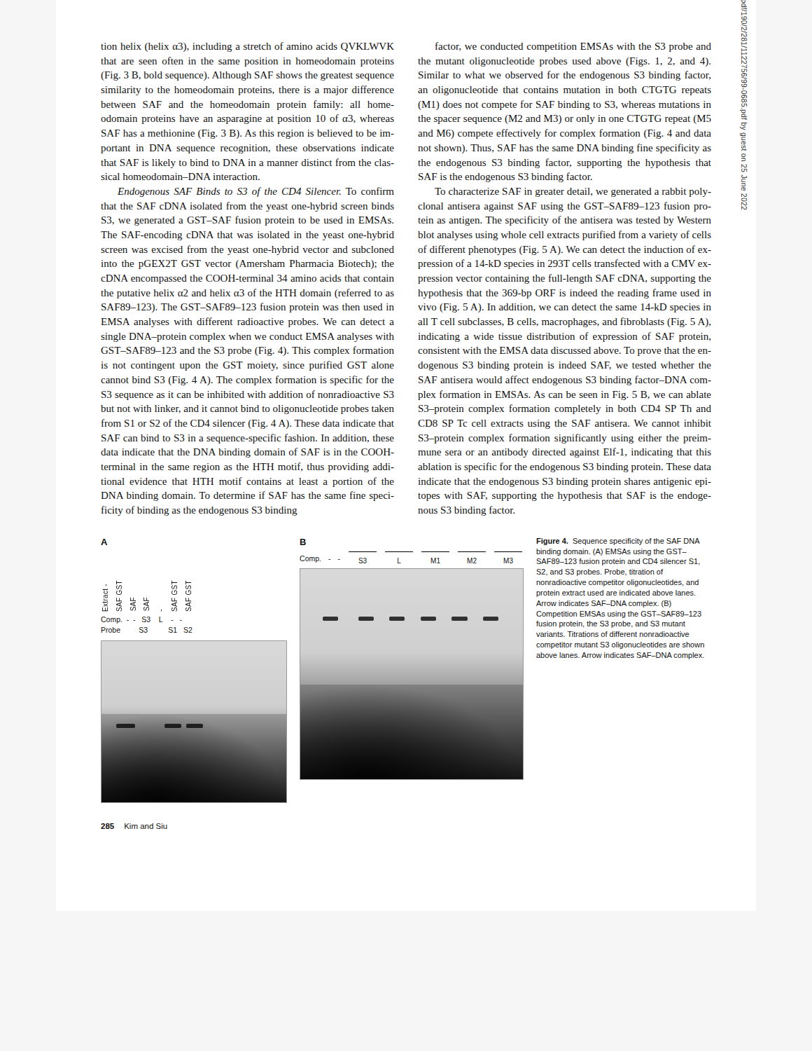Downloaded from http://rupress.org/jem/article-pdf/190/2/281/1122756/99-0685.pdf by guest on 25 June 2022
tion helix (helix α3), including a stretch of amino acids QVKLWVK that are seen often in the same position in homeodomain proteins (Fig. 3 B, bold sequence). Although SAF shows the greatest sequence similarity to the homeodomain proteins, there is a major difference between SAF and the homeodomain protein family: all homeodomain proteins have an asparagine at position 10 of α3, whereas SAF has a methionine (Fig. 3 B). As this region is believed to be important in DNA sequence recognition, these observations indicate that SAF is likely to bind to DNA in a manner distinct from the classical homeodomain–DNA interaction.
Endogenous SAF Binds to S3 of the CD4 Silencer. To confirm that the SAF cDNA isolated from the yeast one-hybrid screen binds S3, we generated a GST–SAF fusion protein to be used in EMSAs. The SAF-encoding cDNA that was isolated in the yeast one-hybrid screen was excised from the yeast one-hybrid vector and subcloned into the pGEX2T GST vector (Amersham Pharmacia Biotech); the cDNA encompassed the COOH-terminal 34 amino acids that contain the putative helix α2 and helix α3 of the HTH domain (referred to as SAF89–123). The GST–SAF89–123 fusion protein was then used in EMSA analyses with different radioactive probes. We can detect a single DNA–protein complex when we conduct EMSA analyses with GST–SAF89–123 and the S3 probe (Fig. 4). This complex formation is not contingent upon the GST moiety, since purified GST alone cannot bind S3 (Fig. 4 A). The complex formation is specific for the S3 sequence as it can be inhibited with addition of nonradioactive S3 but not with linker, and it cannot bind to oligonucleotide probes taken from S1 or S2 of the CD4 silencer (Fig. 4 A). These data indicate that SAF can bind to S3 in a sequence-specific fashion. In addition, these data indicate that the DNA binding domain of SAF is in the COOH-terminal in the same region as the HTH motif, thus providing additional evidence that HTH motif contains at least a portion of the DNA binding domain. To determine if SAF has the same fine specificity of binding as the endogenous S3 binding
factor, we conducted competition EMSAs with the S3 probe and the mutant oligonucleotide probes used above (Figs. 1, 2, and 4). Similar to what we observed for the endogenous S3 binding factor, an oligonucleotide that contains mutation in both CTGTG repeats (M1) does not compete for SAF binding to S3, whereas mutations in the spacer sequence (M2 and M3) or only in one CTGTG repeat (M5 and M6) compete effectively for complex formation (Fig. 4 and data not shown). Thus, SAF has the same DNA binding fine specificity as the endogenous S3 binding factor, supporting the hypothesis that SAF is the endogenous S3 binding factor.
To characterize SAF in greater detail, we generated a rabbit polyclonal antisera against SAF using the GST–SAF89–123 fusion protein as antigen. The specificity of the antisera was tested by Western blot analyses using whole cell extracts purified from a variety of cells of different phenotypes (Fig. 5 A). We can detect the induction of expression of a 14-kD species in 293T cells transfected with a CMV expression vector containing the full-length SAF cDNA, supporting the hypothesis that the 369-bp ORF is indeed the reading frame used in vivo (Fig. 5 A). In addition, we can detect the same 14-kD species in all T cell subclasses, B cells, macrophages, and fibroblasts (Fig. 5 A), indicating a wide tissue distribution of expression of SAF protein, consistent with the EMSA data discussed above. To prove that the endogenous S3 binding protein is indeed SAF, we tested whether the SAF antisera would affect endogenous S3 binding factor–DNA complex formation in EMSAs. As can be seen in Fig. 5 B, we can ablate S3–protein complex formation completely in both CD4 SP Th and CD8 SP Tc cell extracts using the SAF antisera. We cannot inhibit S3–protein complex formation significantly using either the preimmune sera or an antibody directed against Elf-1, indicating that this ablation is specific for the endogenous S3 binding protein. These data indicate that the endogenous S3 binding protein shares antigenic epitopes with SAF, supporting the hypothesis that SAF is the endogenous S3 binding factor.
A
Extract -
SAF GST
SAF
SAF
-
SAF GST
SAF GST
Comp. - - S3 L - -
Probe S3 S1 S2
B
Comp. --
S3
L
M1
M2
M3
Figure 4. Sequence specificity of the SAF DNA binding domain. (A) EMSAs using the GST–SAF89–123 fusion protein and CD4 silencer S1, S2, and S3 probes. Probe, titration of nonradioactive competitor oligonucleotides, and protein extract used are indicated above lanes. Arrow indicates SAF–DNA complex. (B) Competition EMSAs using the GST–SAF89–123 fusion protein, the S3 probe, and S3 mutant variants. Titrations of different nonradioactive competitor mutant S3 oligonucleotides are shown above lanes. Arrow indicates SAF–DNA complex.
285 Kim and Siu